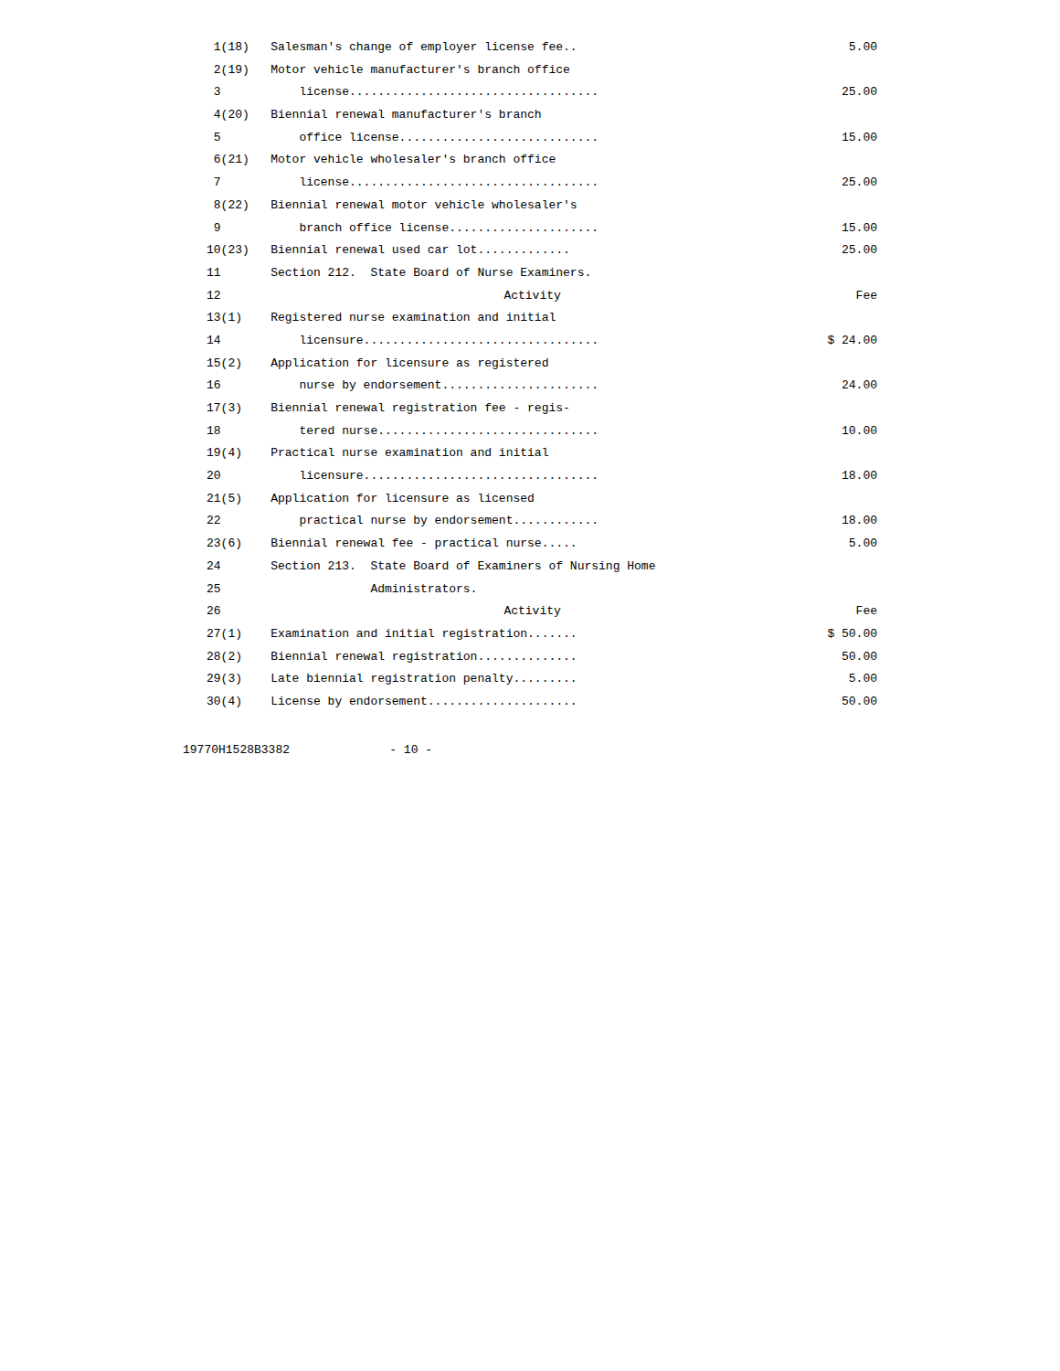| 1 | (18) | Salesman's change of employer license fee.. | 5.00 |
| 2 | (19) | Motor vehicle manufacturer's branch office | |
| 3 | | license................................... | 25.00 |
| 4 | (20) | Biennial renewal manufacturer's branch | |
| 5 | | office license............................ | 15.00 |
| 6 | (21) | Motor vehicle wholesaler's branch office | |
| 7 | | license................................... | 25.00 |
| 8 | (22) | Biennial renewal motor vehicle wholesaler's | |
| 9 | | branch office license..................... | 15.00 |
| 10 | (23) | Biennial renewal used car lot............. | 25.00 |
| 11 | | Section 212. State Board of Nurse Examiners. |
| 12 | | Activity | Fee |
| 13 | (1) | Registered nurse examination and initial | |
| 14 | | licensure................................. | $ 24.00 |
| 15 | (2) | Application for licensure as registered | |
| 16 | | nurse by endorsement...................... | 24.00 |
| 17 | (3) | Biennial renewal registration fee - regis- | |
| 18 | | tered nurse............................... | 10.00 |
| 19 | (4) | Practical nurse examination and initial | |
| 20 | | licensure................................. | 18.00 |
| 21 | (5) | Application for licensure as licensed | |
| 22 | | practical nurse by endorsement............ | 18.00 |
| 23 | (6) | Biennial renewal fee - practical nurse..... | 5.00 |
| 24 | | Section 213. State Board of Examiners of Nursing Home |
| 25 | | Administrators. |
| 26 | | Activity | Fee |
| 27 | (1) | Examination and initial registration....... | $ 50.00 |
| 28 | (2) | Biennial renewal registration.............. | 50.00 |
| 29 | (3) | Late biennial registration penalty......... | 5.00 |
| 30 | (4) | License by endorsement..................... | 50.00 |
19770H1528B3382 - 10 -